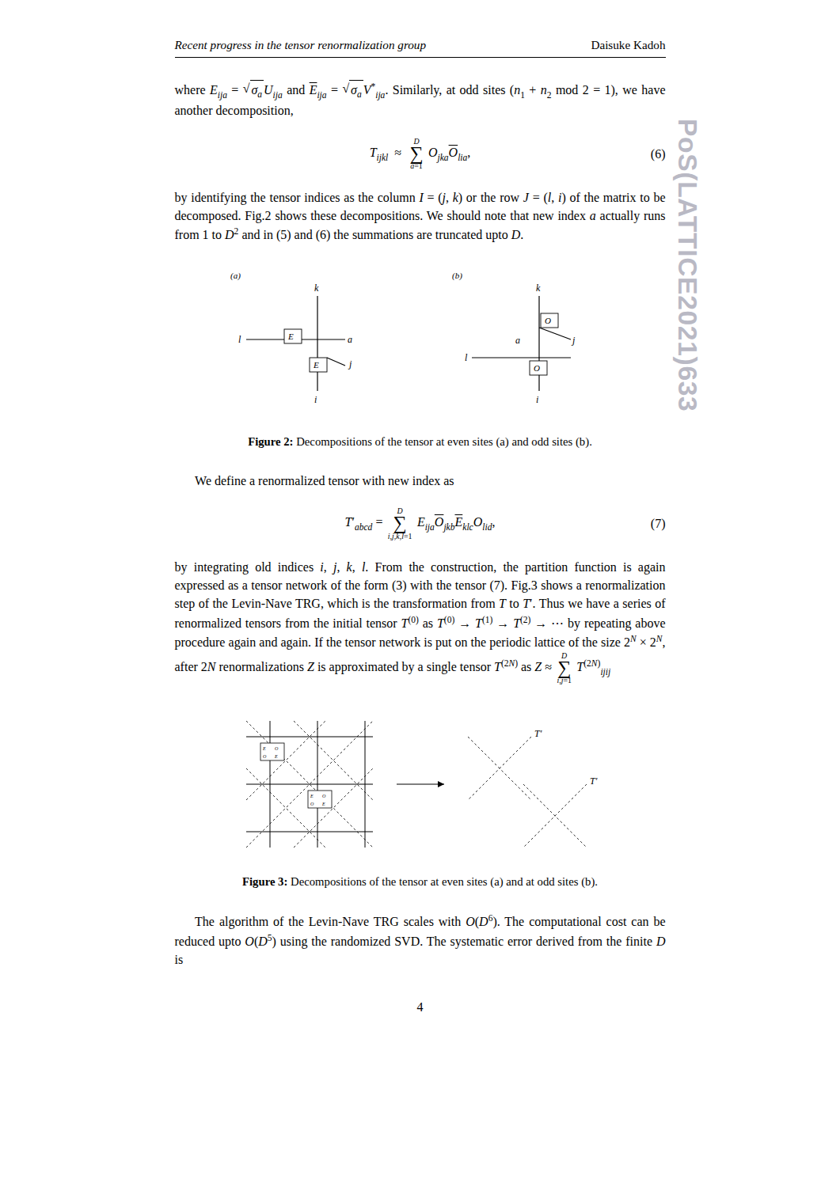Recent progress in the tensor renormalization group Daisuke Kadoh
PoS(LATTICE2021)633
where Eija = σa Uija and Eija = σa V*ija. Similarly, at odd sites (n1 + n2 mod 2 = 1), we have another decomposition,
Tijkl ≈ D ∑ a=1 OjkaOlia,
(6)
by identifying the tensor indices as the column I = (j, k) or the row J = (l, i) of the matrix to be decomposed. Fig.2 shows these decompositions. We should note that new index a actually runs from 1 to D2 and in (5) and (6) the summations are truncated upto D.
(a) (b) k l a j i E E k l a j i O O
Figure 2: Decompositions of the tensor at even sites (a) and odd sites (b).
We define a renormalized tensor with new index as
T′abcd = D ∑ i,j,k,l=1 EijaOjkbEklcOlid,
(7)
by integrating old indices i, j, k, l. From the construction, the partition function is again expressed as a tensor network of the form (3) with the tensor (7). Fig.3 shows a renormalization step of the Levin-Nave TRG, which is the transformation from T to T′. Thus we have a series of renormalized tensors from the initial tensor T(0) as T(0) → T(1) → T(2) → ⋯ by repeating above procedure again and again. If the tensor network is put on the periodic lattice of the size 2N × 2N, after 2N renormalizations Z is approximated by a single tensor T(2N) as Z ≈ D∑i,j=1 T(2N)ijij
E O O E E O O E T′ T′
Figure 3: Decompositions of the tensor at even sites (a) and at odd sites (b).
The algorithm of the Levin-Nave TRG scales with O(D6). The computational cost can be reduced upto O(D5) using the randomized SVD. The systematic error derived from the finite D is
4